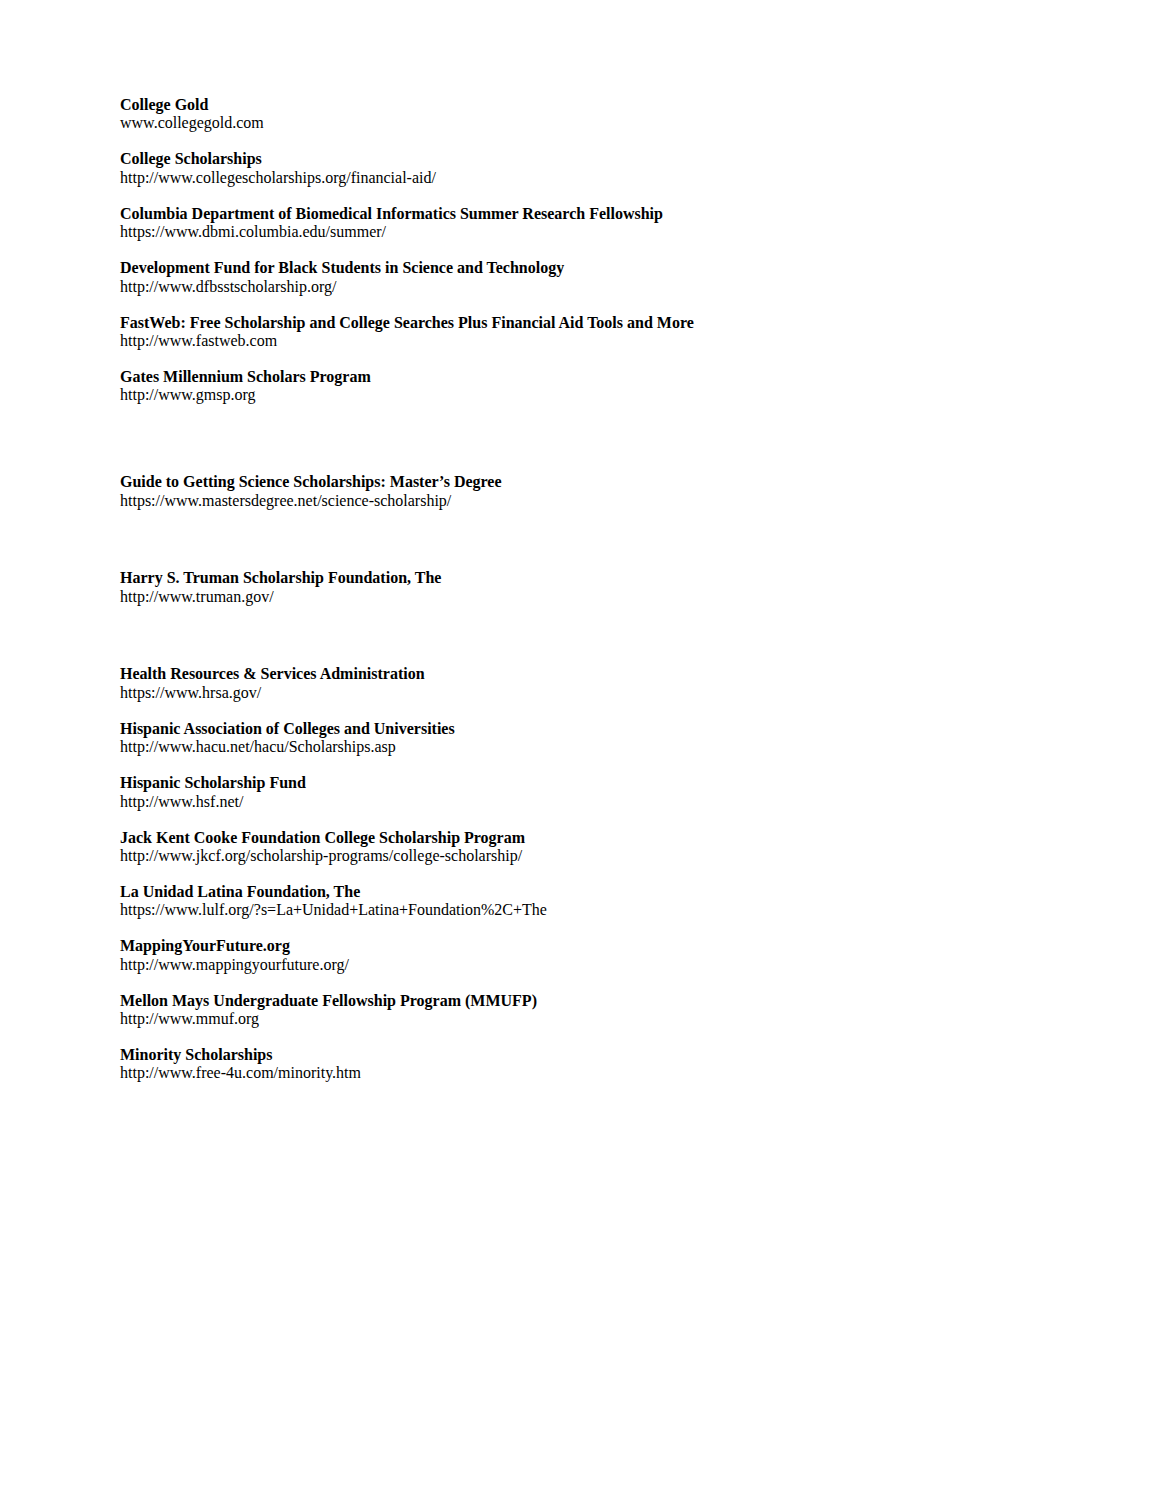College Gold
www.collegegold.com
College Scholarships
http://www.collegescholarships.org/financial-aid/
Columbia Department of Biomedical Informatics Summer Research Fellowship
https://www.dbmi.columbia.edu/summer/
Development Fund for Black Students in Science and Technology
http://www.dfbsstscholarship.org/
FastWeb: Free Scholarship and College Searches Plus Financial Aid Tools and More
http://www.fastweb.com
Gates Millennium Scholars Program
http://www.gmsp.org
Guide to Getting Science Scholarships: Master’s Degree
https://www.mastersdegree.net/science-scholarship/
Harry S. Truman Scholarship Foundation, The
http://www.truman.gov/
Health Resources & Services Administration
https://www.hrsa.gov/
Hispanic Association of Colleges and Universities
http://www.hacu.net/hacu/Scholarships.asp
Hispanic Scholarship Fund
http://www.hsf.net/
Jack Kent Cooke Foundation College Scholarship Program
http://www.jkcf.org/scholarship-programs/college-scholarship/
La Unidad Latina Foundation, The
https://www.lulf.org/?s=La+Unidad+Latina+Foundation%2C+The
MappingYourFuture.org
http://www.mappingyourfuture.org/
Mellon Mays Undergraduate Fellowship Program (MMUFP)
http://www.mmuf.org
Minority Scholarships
http://www.free-4u.com/minority.htm